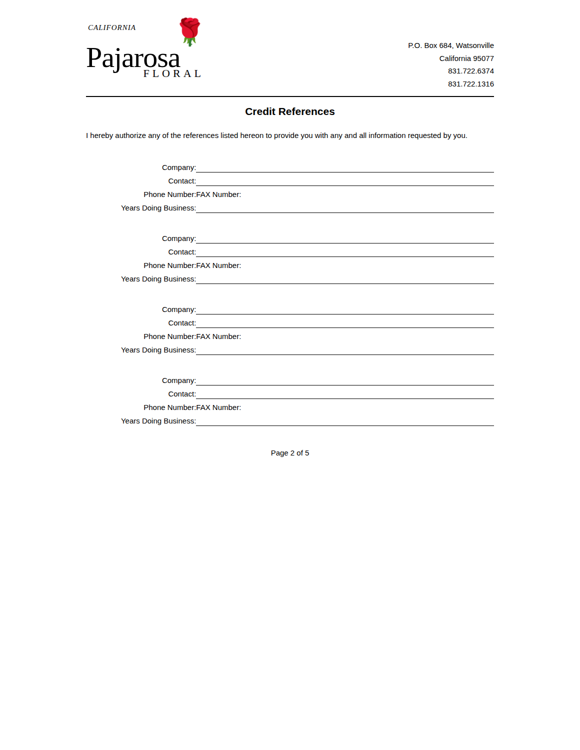🌹
CALIFORNIA
Pajarosa
FLORAL
P.O. Box 684, Watsonville
California 95077
831.722.6374
831.722.1316
Credit References
I hereby authorize any of the references listed hereon to provide you with any and all information requested by you.
| Company: | |
| Contact: | |
| Phone Number: | | FAX Number: | |
| Years Doing Business: | |
| Company: | |
| Contact: | |
| Phone Number: | | FAX Number: | |
| Years Doing Business: | |
| Company: | |
| Contact: | |
| Phone Number: | | FAX Number: | |
| Years Doing Business: | |
| Company: | |
| Contact: | |
| Phone Number: | | FAX Number: | |
| Years Doing Business: | |
Page 2 of 5